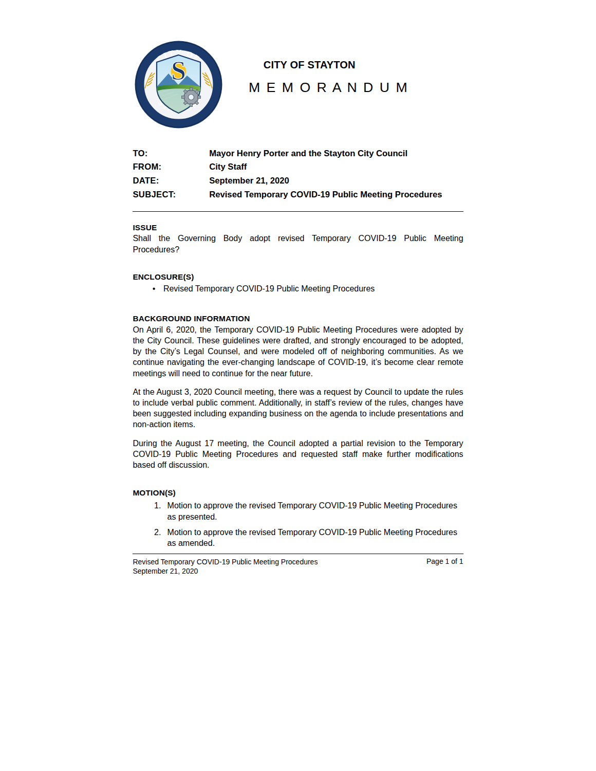CITY OF STAYTON S
CITY OF STAYTON
M E M O R A N D U M
| TO: | Mayor Henry Porter and the Stayton City Council |
| FROM: | City Staff |
| DATE: | September 21, 2020 |
| SUBJECT: | Revised Temporary COVID-19 Public Meeting Procedures |
ISSUE
Shall the Governing Body adopt revised Temporary COVID-19 Public Meeting Procedures?
ENCLOSURE(S)
Revised Temporary COVID-19 Public Meeting Procedures
BACKGROUND INFORMATION
On April 6, 2020, the Temporary COVID-19 Public Meeting Procedures were adopted by the City Council. These guidelines were drafted, and strongly encouraged to be adopted, by the City’s Legal Counsel, and were modeled off of neighboring communities. As we continue navigating the ever-changing landscape of COVID-19, it’s become clear remote meetings will need to continue for the near future.
At the August 3, 2020 Council meeting, there was a request by Council to update the rules to include verbal public comment. Additionally, in staff’s review of the rules, changes have been suggested including expanding business on the agenda to include presentations and non-action items.
During the August 17 meeting, the Council adopted a partial revision to the Temporary COVID-19 Public Meeting Procedures and requested staff make further modifications based off discussion.
MOTION(S)
Motion to approve the revised Temporary COVID-19 Public Meeting Procedures as presented.
Motion to approve the revised Temporary COVID-19 Public Meeting Procedures as amended.
Revised Temporary COVID-19 Public Meeting Procedures
September 21, 2020
Page 1 of 1